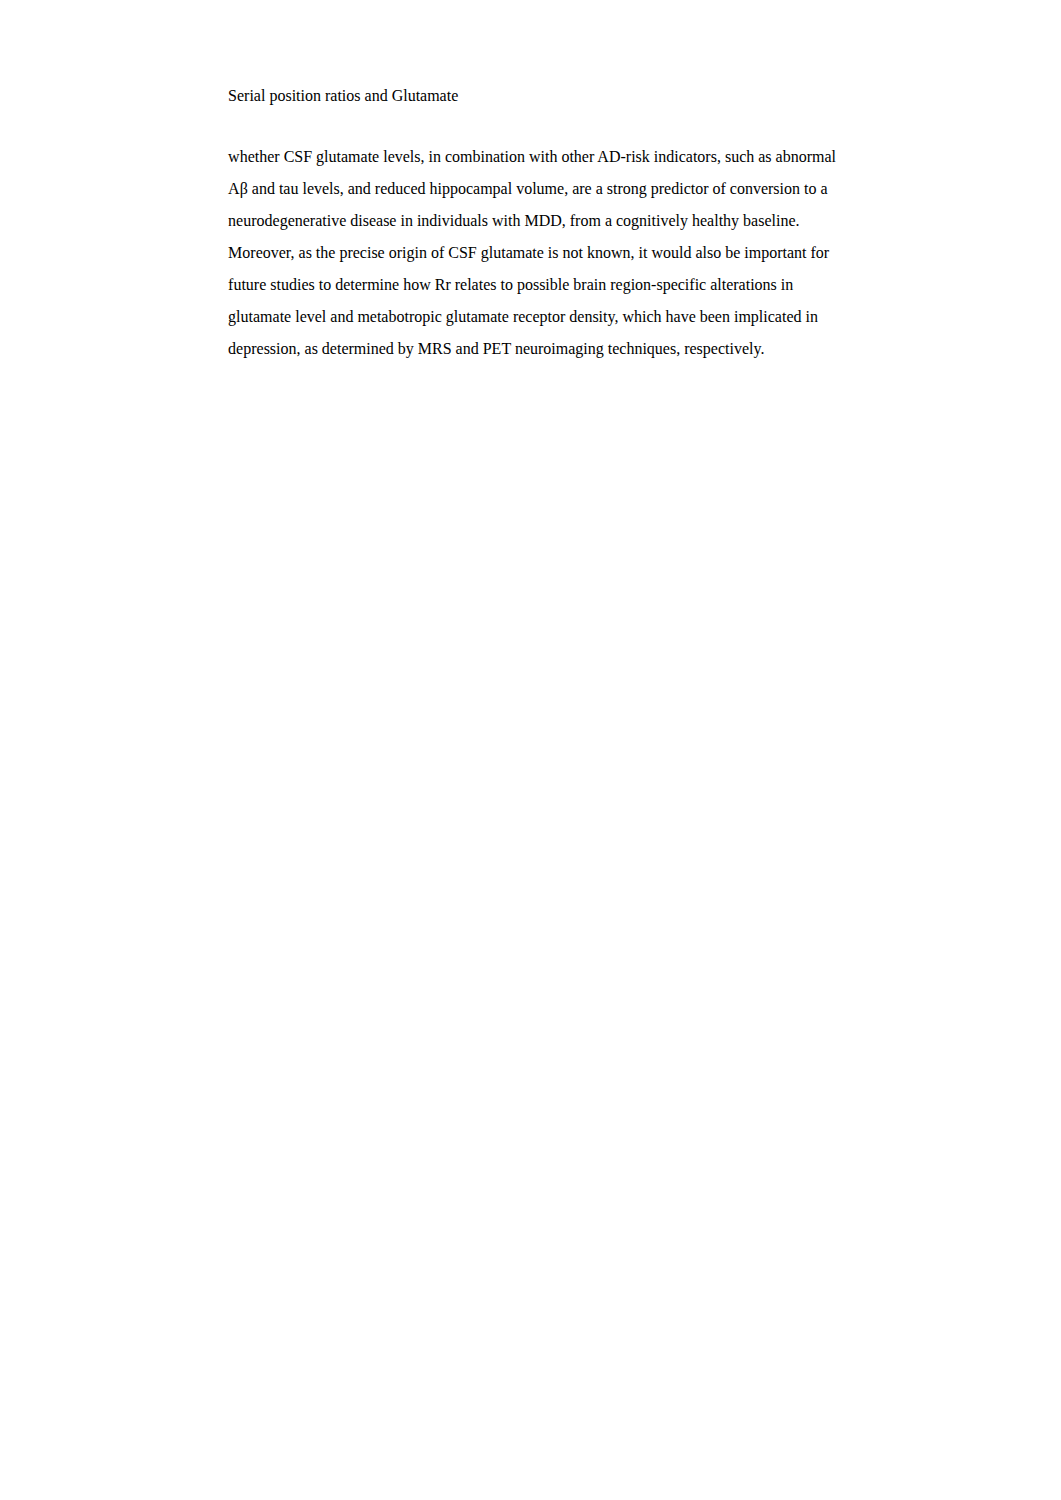Serial position ratios and Glutamate
whether CSF glutamate levels, in combination with other AD-risk indicators, such as abnormal Aβ and tau levels, and reduced hippocampal volume, are a strong predictor of conversion to a neurodegenerative disease in individuals with MDD, from a cognitively healthy baseline. Moreover, as the precise origin of CSF glutamate is not known, it would also be important for future studies to determine how Rr relates to possible brain region-specific alterations in glutamate level and metabotropic glutamate receptor density, which have been implicated in depression, as determined by MRS and PET neuroimaging techniques, respectively.